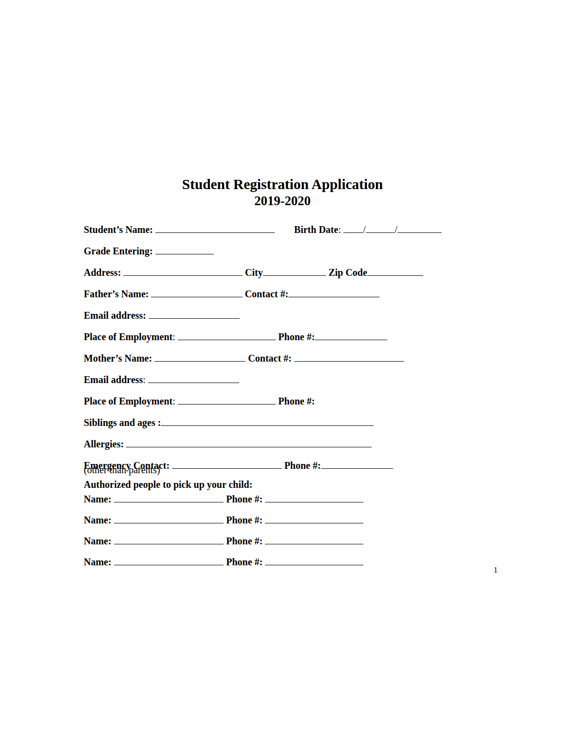Student Registration Application 2019-2020
Student’s Name: Birth Date: / /
Grade Entering:
Address: City Zip Code
Father’s Name: Contact #:
Email address:
Place of Employment: Phone #:
Mother’s Name: Contact #:
Email address:
Place of Employment: Phone #:
Siblings and ages :
Allergies:
Emergency Contact: Phone #:
(other than parents)
Authorized people to pick up your child:
Name: Phone #:
Name: Phone #:
Name: Phone #:
Name: Phone #:
1